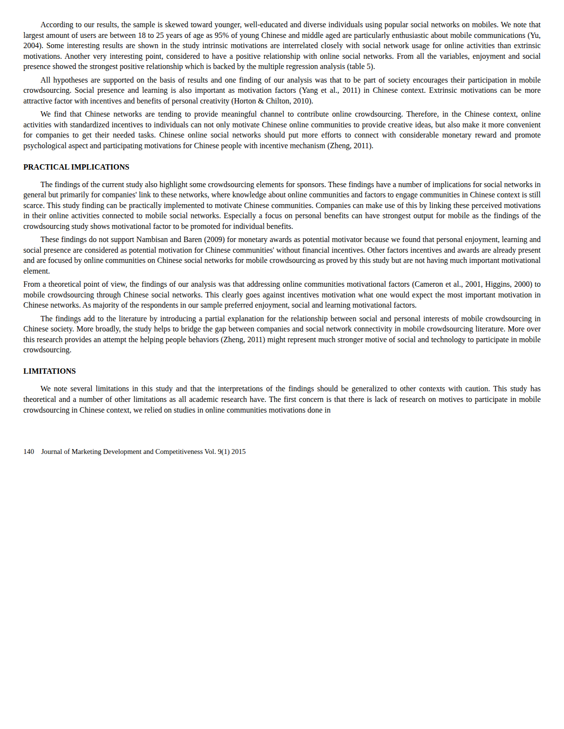According to our results, the sample is skewed toward younger, well-educated and diverse individuals using popular social networks on mobiles. We note that largest amount of users are between 18 to 25 years of age as 95% of young Chinese and middle aged are particularly enthusiastic about mobile communications (Yu, 2004). Some interesting results are shown in the study intrinsic motivations are interrelated closely with social network usage for online activities than extrinsic motivations. Another very interesting point, considered to have a positive relationship with online social networks. From all the variables, enjoyment and social presence showed the strongest positive relationship which is backed by the multiple regression analysis (table 5).
All hypotheses are supported on the basis of results and one finding of our analysis was that to be part of society encourages their participation in mobile crowdsourcing. Social presence and learning is also important as motivation factors (Yang et al., 2011) in Chinese context. Extrinsic motivations can be more attractive factor with incentives and benefits of personal creativity (Horton & Chilton, 2010).
We find that Chinese networks are tending to provide meaningful channel to contribute online crowdsourcing. Therefore, in the Chinese context, online activities with standardized incentives to individuals can not only motivate Chinese online communities to provide creative ideas, but also make it more convenient for companies to get their needed tasks. Chinese online social networks should put more efforts to connect with considerable monetary reward and promote psychological aspect and participating motivations for Chinese people with incentive mechanism (Zheng, 2011).
Practical Implications
The findings of the current study also highlight some crowdsourcing elements for sponsors. These findings have a number of implications for social networks in general but primarily for companies' link to these networks, where knowledge about online communities and factors to engage communities in Chinese context is still scarce. This study finding can be practically implemented to motivate Chinese communities. Companies can make use of this by linking these perceived motivations in their online activities connected to mobile social networks. Especially a focus on personal benefits can have strongest output for mobile as the findings of the crowdsourcing study shows motivational factor to be promoted for individual benefits.
These findings do not support Nambisan and Baren (2009) for monetary awards as potential motivator because we found that personal enjoyment, learning and social presence are considered as potential motivation for Chinese communities' without financial incentives. Other factors incentives and awards are already present and are focused by online communities on Chinese social networks for mobile crowdsourcing as proved by this study but are not having much important motivational element.
From a theoretical point of view, the findings of our analysis was that addressing online communities motivational factors (Cameron et al., 2001, Higgins, 2000) to mobile crowdsourcing through Chinese social networks. This clearly goes against incentives motivation what one would expect the most important motivation in Chinese networks. As majority of the respondents in our sample preferred enjoyment, social and learning motivational factors.
The findings add to the literature by introducing a partial explanation for the relationship between social and personal interests of mobile crowdsourcing in Chinese society. More broadly, the study helps to bridge the gap between companies and social network connectivity in mobile crowdsourcing literature. More over this research provides an attempt the helping people behaviors (Zheng, 2011) might represent much stronger motive of social and technology to participate in mobile crowdsourcing.
Limitations
We note several limitations in this study and that the interpretations of the findings should be generalized to other contexts with caution. This study has theoretical and a number of other limitations as all academic research have. The first concern is that there is lack of research on motives to participate in mobile crowdsourcing in Chinese context, we relied on studies in online communities motivations done in
140 Journal of Marketing Development and Competitiveness Vol. 9(1) 2015